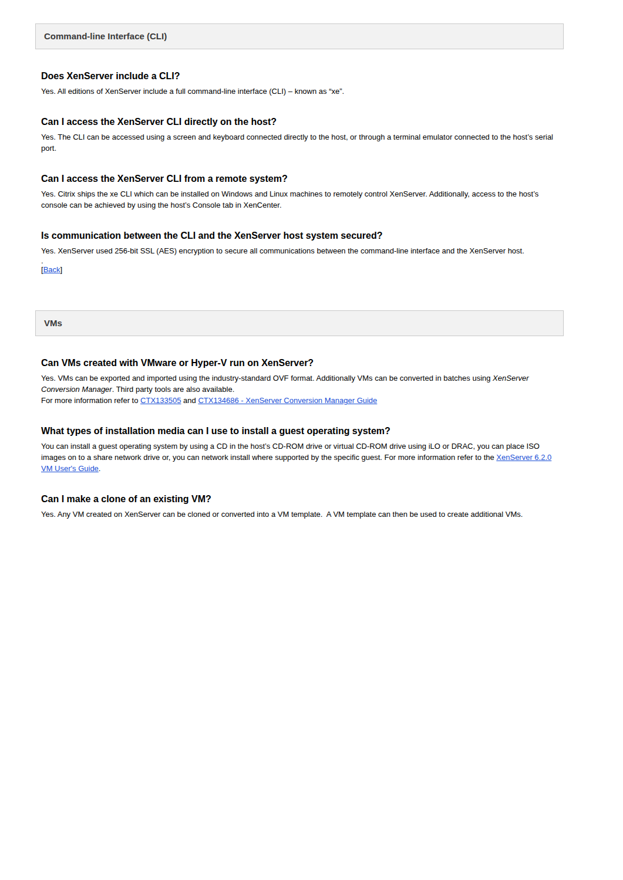Command-line Interface (CLI)
Does XenServer include a CLI?
Yes. All editions of XenServer include a full command-line interface (CLI) – known as “xe”.
Can I access the XenServer CLI directly on the host?
Yes. The CLI can be accessed using a screen and keyboard connected directly to the host, or through a terminal emulator connected to the host’s serial port.
Can I access the XenServer CLI from a remote system?
Yes. Citrix ships the xe CLI which can be installed on Windows and Linux machines to remotely control XenServer. Additionally, access to the host’s console can be achieved by using the host’s Console tab in XenCenter.
Is communication between the CLI and the XenServer host system secured?
Yes. XenServer used 256-bit SSL (AES) encryption to secure all communications between the command-line interface and the XenServer host.
.
[Back]
VMs
Can VMs created with VMware or Hyper-V run on XenServer?
Yes. VMs can be exported and imported using the industry-standard OVF format. Additionally VMs can be converted in batches using XenServer Conversion Manager. Third party tools are also available.
For more information refer to CTX133505 and CTX134686 - XenServer Conversion Manager Guide
What types of installation media can I use to install a guest operating system?
You can install a guest operating system by using a CD in the host’s CD-ROM drive or virtual CD-ROM drive using iLO or DRAC, you can place ISO images on to a share network drive or, you can network install where supported by the specific guest. For more information refer to the XenServer 6.2.0 VM User's Guide.
Can I make a clone of an existing VM?
Yes. Any VM created on XenServer can be cloned or converted into a VM template. A VM template can then be used to create additional VMs.